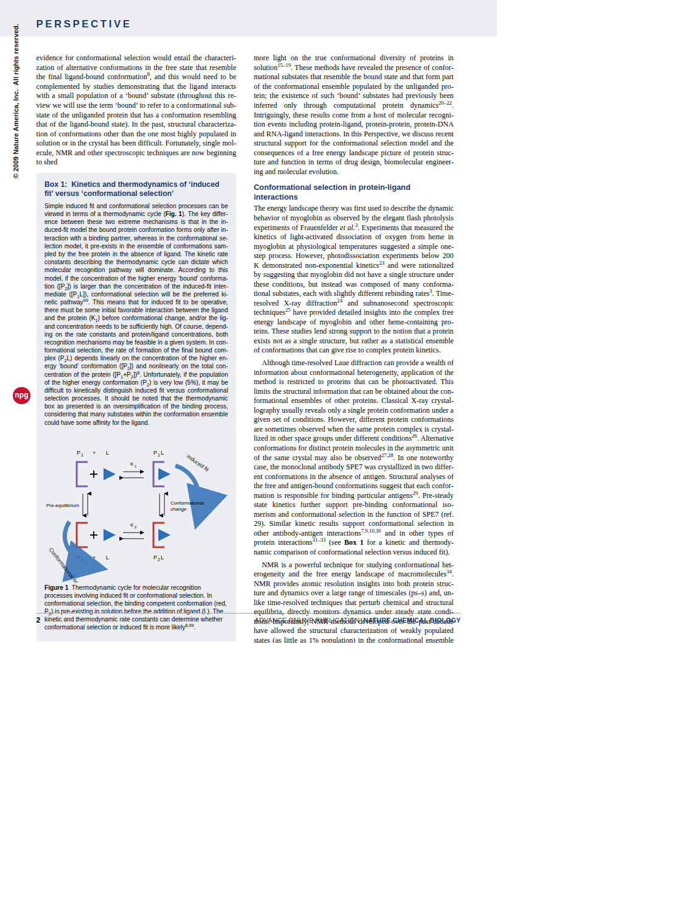Perspective
© 2009 Nature America, Inc. All rights reserved.
npg
evidence for conformational selection would entail the characterization of alternative conformations in the free state that resemble the final ligand-bound conformation8, and this would need to be complemented by studies demonstrating that the ligand interacts with a small population of a ‘bound’ substate (throughout this review we will use the term ‘bound’ to refer to a conformational substate of the unliganded protein that has a conformation resembling that of the ligand-bound state). In the past, structural characterization of conformations other than the one most highly populated in solution or in the crystal has been difficult. Fortunately, single molecule, NMR and other spectroscopic techniques are now beginning to shed
Box 1: Kinetics and thermodynamics of ‘induced fit’ versus ‘conformational selection’
Simple induced fit and conformational selection processes can be viewed in terms of a thermodynamic cycle (Fig. 1). The key difference between these two extreme mechanisms is that in the induced-fit model the bound protein conformation forms only after interaction with a binding partner, whereas in the conformational selection model, it pre-exists in the ensemble of conformations sampled by the free protein in the absence of ligand. The kinetic rate constants describing the thermodynamic cycle can dictate which molecular recognition pathway will dominate. According to this model, if the concentration of the higher energy ‘bound’ conformation ([P2]) is larger than the concentration of the induced-fit intermediate ([P1L]), conformational selection will be the preferred kinetic pathway99. This means that for induced fit to be operative, there must be some initial favorable interaction between the ligand and the protein (K1) before conformational change, and/or the ligand concentration needs to be sufficiently high. Of course, depending on the rate constants and protein/ligand concentrations, both recognition mechanisms may be feasible in a given system. In conformational selection, the rate of formation of the final bound complex (P2L) depends linearly on the concentration of the higher energy ‘bound’ conformation ([P2]) and nonlinearly on the total concentration of the protein ([P1+P2])8. Unfortunately, if the population of the higher energy conformation (P2) is very low (5%), it may be difficult to kinetically distinguish induced fit versus conformational selection processes. It should be noted that the thermodynamic box as presented is an oversimplification of the binding process, considering that many substates within the conformation ensemble could have some affinity for the ligand.
P1 + L K1 P1L Induced fit Pre-equilibrium Conformational change P2 + L K2 P2L Conformational selection
Figure 1 Thermodynamic cycle for molecular recognition processes involving induced fit or conformational selection. In conformational selection, the binding competent conformation (red, P2) is pre-existing in solution before the addition of ligand (L). The kinetic and thermodynamic rate constants can determine whether conformational selection or induced fit is more likely8,99.
more light on the true conformational diversity of proteins in solution15–19. These methods have revealed the presence of conformational substates that resemble the bound state and that form part of the conformational ensemble populated by the unliganded protein; the existence of such ‘bound’ substates had previously been inferred only through computational protein dynamics20–22. Intriguingly, these results come from a host of molecular recognition events including protein-ligand, protein-protein, protein-DNA and RNA-ligand interactions. In this Perspective, we discuss recent structural support for the conformational selection model and the consequences of a free energy landscape picture of protein structure and function in terms of drug design, biomolecular engineering and molecular evolution.
Conformational selection in protein-ligand interactions
The energy landscape theory was first used to describe the dynamic behavior of myoglobin as observed by the elegant flash photolysis experiments of Frauenfelder et al.3. Experiments that measured the kinetics of light-activated dissociation of oxygen from heme in myoglobin at physiological temperatures suggested a simple one-step process. However, photodissociation experiments below 200 K demonstrated non-exponential kinetics23 and were rationalized by suggesting that myoglobin did not have a single structure under these conditions, but instead was composed of many conformational substates, each with slightly different rebinding rates3. Time-resolved X-ray diffraction24 and subnanosecond spectroscopic techniques25 have provided detailed insights into the complex free energy landscape of myoglobin and other heme-containing proteins. These studies lend strong support to the notion that a protein exists not as a single structure, but rather as a statistical ensemble of conformations that can give rise to complex protein kinetics.
Although time-resolved Laue diffraction can provide a wealth of information about conformational heterogeneity, application of the method is restricted to proteins that can be photoactivated. This limits the structural information that can be obtained about the conformational ensembles of other proteins. Classical X-ray crystallography usually reveals only a single protein conformation under a given set of conditions. However, different protein conformations are sometimes observed when the same protein complex is crystallized in other space groups under different conditions26. Alternative conformations for distinct protein molecules in the asymmetric unit of the same crystal may also be observed27,28. In one noteworthy case, the monoclonal antibody SPE7 was crystallized in two different conformations in the absence of antigen. Structural analyses of the free and antigen-bound conformations suggest that each conformation is responsible for binding particular antigens29. Pre-steady state kinetics further support pre-binding conformational isomerism and conformational selection in the function of SPE7 (ref. 29). Similar kinetic results support conformational selection in other antibody-antigen interactions7,9,10,30 and in other types of protein interactions31–33 (see Box 1 for a kinetic and thermodynamic comparison of conformational selection versus induced fit).
NMR is a powerful technique for studying conformational heterogeneity and the free energy landscape of macromolecules34. NMR provides atomic resolution insights into both protein structure and dynamics over a large range of timescales (ps–s) and, unlike time-resolved techniques that perturb chemical and structural equilibria, directly monitors dynamics under steady state conditions. Importantly, NMR methods developed over the past decade have allowed the structural characterization of weakly populated states (as little as 1% population) in the conformational ensemble that may play a role in the molecular recognition process34. In particular, relaxation dispersion techniques provide kinetic and thermodynamic
2
ADVANCE ONLINE PUBLICATION NATURE CHEMICAL BIOLOGY